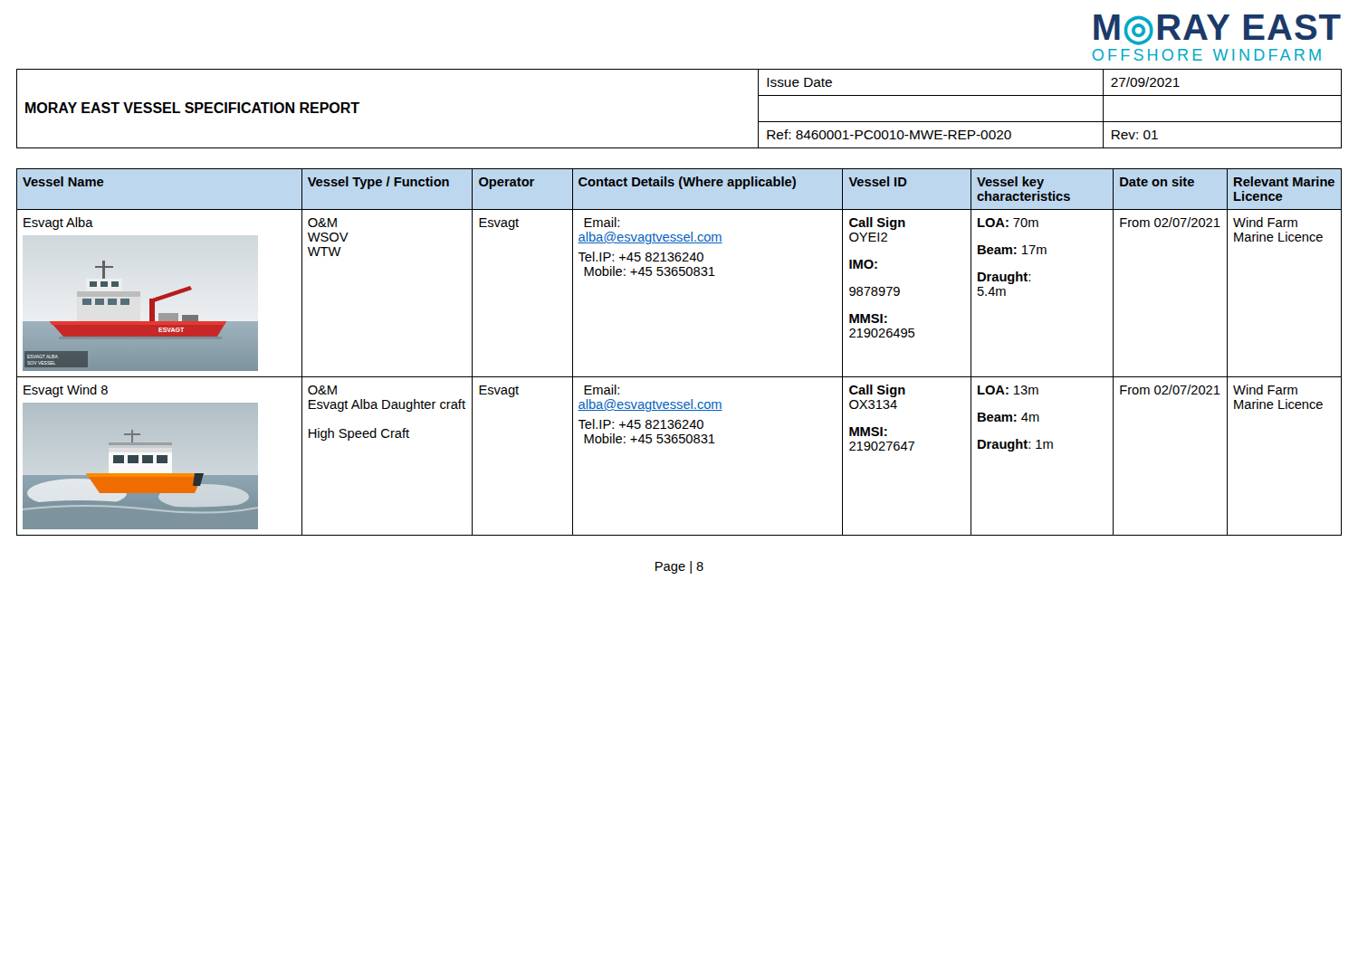M◎RAY EAST
OFFSHORE WINDFARM
| MORAY EAST VESSEL SPECIFICATION REPORT | Issue Date | 27/09/2021 |
| Ref: 8460001-PC0010-MWE-REP-0020 | Rev: 01 |
| Vessel Name | Vessel Type / Function | Operator | Contact Details (Where applicable) | Vessel ID | Vessel key characteristics | Date on site | Relevant Marine Licence |
| --- | --- | --- | --- | --- | --- | --- | --- |
| Esvagt Alba ESVAGT ESVAGT ALBA SOV VESSEL | O&M WSOV WTW | Esvagt | Email: alba@esvagtvessel.com Tel.IP: +45 82136240 Mobile: +45 53650831 | Call Sign OYEI2 IMO: 9878979 MMSI: 219026495 | LOA: 70m Beam: 17m Draught : 5.4m | From 02/07/2021 | Wind Farm Marine Licence |
| Esvagt Wind 8 | O&M Esvagt Alba Daughter craft High Speed Craft | Esvagt | Email: alba@esvagtvessel.com Tel.IP: +45 82136240 Mobile: +45 53650831 | Call Sign OX3134 MMSI: 219027647 | LOA: 13m Beam: 4m Draught : 1m | From 02/07/2021 | Wind Farm Marine Licence |
Page | 8